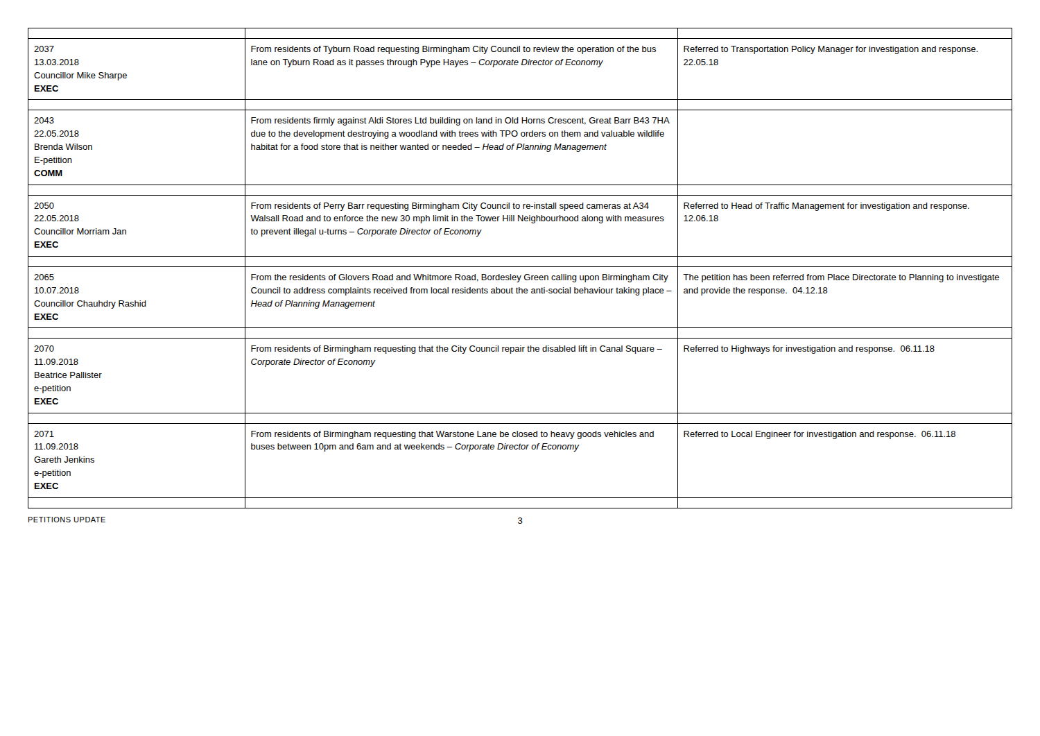| 2037 13.03.2018 Councillor Mike Sharpe EXEC | From residents of Tyburn Road requesting Birmingham City Council to review the operation of the bus lane on Tyburn Road as it passes through Pype Hayes – Corporate Director of Economy | Referred to Transportation Policy Manager for investigation and response. 22.05.18 |
| 2043 22.05.2018 Brenda Wilson E-petition COMM | From residents firmly against Aldi Stores Ltd building on land in Old Horns Crescent, Great Barr B43 7HA due to the development destroying a woodland with trees with TPO orders on them and valuable wildlife habitat for a food store that is neither wanted or needed – Head of Planning Management | |
| 2050 22.05.2018 Councillor Morriam Jan EXEC | From residents of Perry Barr requesting Birmingham City Council to re-install speed cameras at A34 Walsall Road and to enforce the new 30 mph limit in the Tower Hill Neighbourhood along with measures to prevent illegal u-turns – Corporate Director of Economy | Referred to Head of Traffic Management for investigation and response. 12.06.18 |
| 2065 10.07.2018 Councillor Chauhdry Rashid EXEC | From the residents of Glovers Road and Whitmore Road, Bordesley Green calling upon Birmingham City Council to address complaints received from local residents about the anti-social behaviour taking place – Head of Planning Management | The petition has been referred from Place Directorate to Planning to investigate and provide the response. 04.12.18 |
| 2070 11.09.2018 Beatrice Pallister e-petition EXEC | From residents of Birmingham requesting that the City Council repair the disabled lift in Canal Square – Corporate Director of Economy | Referred to Highways for investigation and response. 06.11.18 |
| 2071 11.09.2018 Gareth Jenkins e-petition EXEC | From residents of Birmingham requesting that Warstone Lane be closed to heavy goods vehicles and buses between 10pm and 6am and at weekends – Corporate Director of Economy | Referred to Local Engineer for investigation and response. 06.11.18 |
PETITIONS UPDATE 3